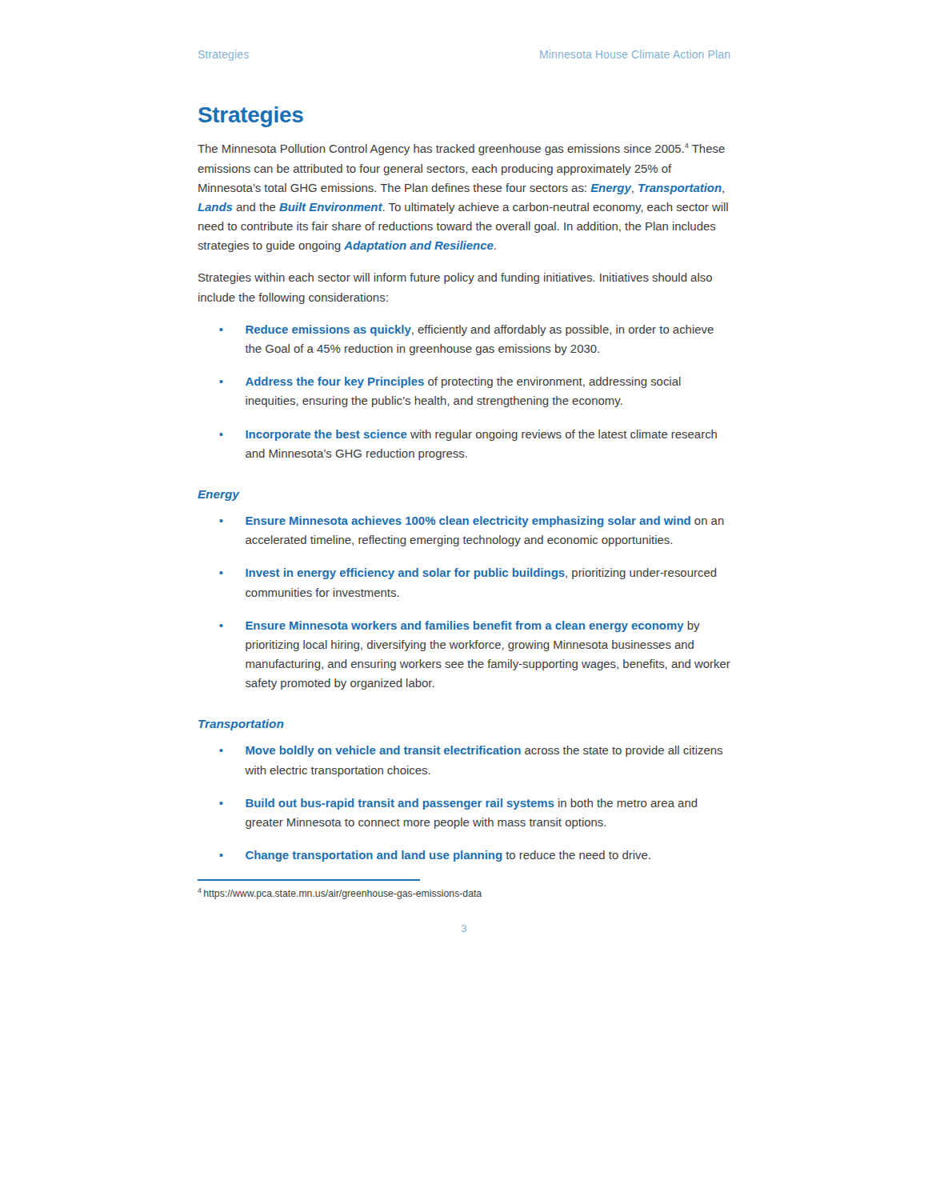Strategies Minnesota House Climate Action Plan
Strategies
The Minnesota Pollution Control Agency has tracked greenhouse gas emissions since 2005.4 These emissions can be attributed to four general sectors, each producing approximately 25% of Minnesota’s total GHG emissions. The Plan defines these four sectors as: Energy, Transportation, Lands and the Built Environment. To ultimately achieve a carbon-neutral economy, each sector will need to contribute its fair share of reductions toward the overall goal. In addition, the Plan includes strategies to guide ongoing Adaptation and Resilience.
Strategies within each sector will inform future policy and funding initiatives. Initiatives should also include the following considerations:
Reduce emissions as quickly, efficiently and affordably as possible, in order to achieve the Goal of a 45% reduction in greenhouse gas emissions by 2030.
Address the four key Principles of protecting the environment, addressing social inequities, ensuring the public’s health, and strengthening the economy.
Incorporate the best science with regular ongoing reviews of the latest climate research and Minnesota’s GHG reduction progress.
Energy
Ensure Minnesota achieves 100% clean electricity emphasizing solar and wind on an accelerated timeline, reflecting emerging technology and economic opportunities.
Invest in energy efficiency and solar for public buildings, prioritizing under-resourced communities for investments.
Ensure Minnesota workers and families benefit from a clean energy economy by prioritizing local hiring, diversifying the workforce, growing Minnesota businesses and manufacturing, and ensuring workers see the family-supporting wages, benefits, and worker safety promoted by organized labor.
Transportation
Move boldly on vehicle and transit electrification across the state to provide all citizens with electric transportation choices.
Build out bus-rapid transit and passenger rail systems in both the metro area and greater Minnesota to connect more people with mass transit options.
Change transportation and land use planning to reduce the need to drive.
4 https://www.pca.state.mn.us/air/greenhouse-gas-emissions-data
3